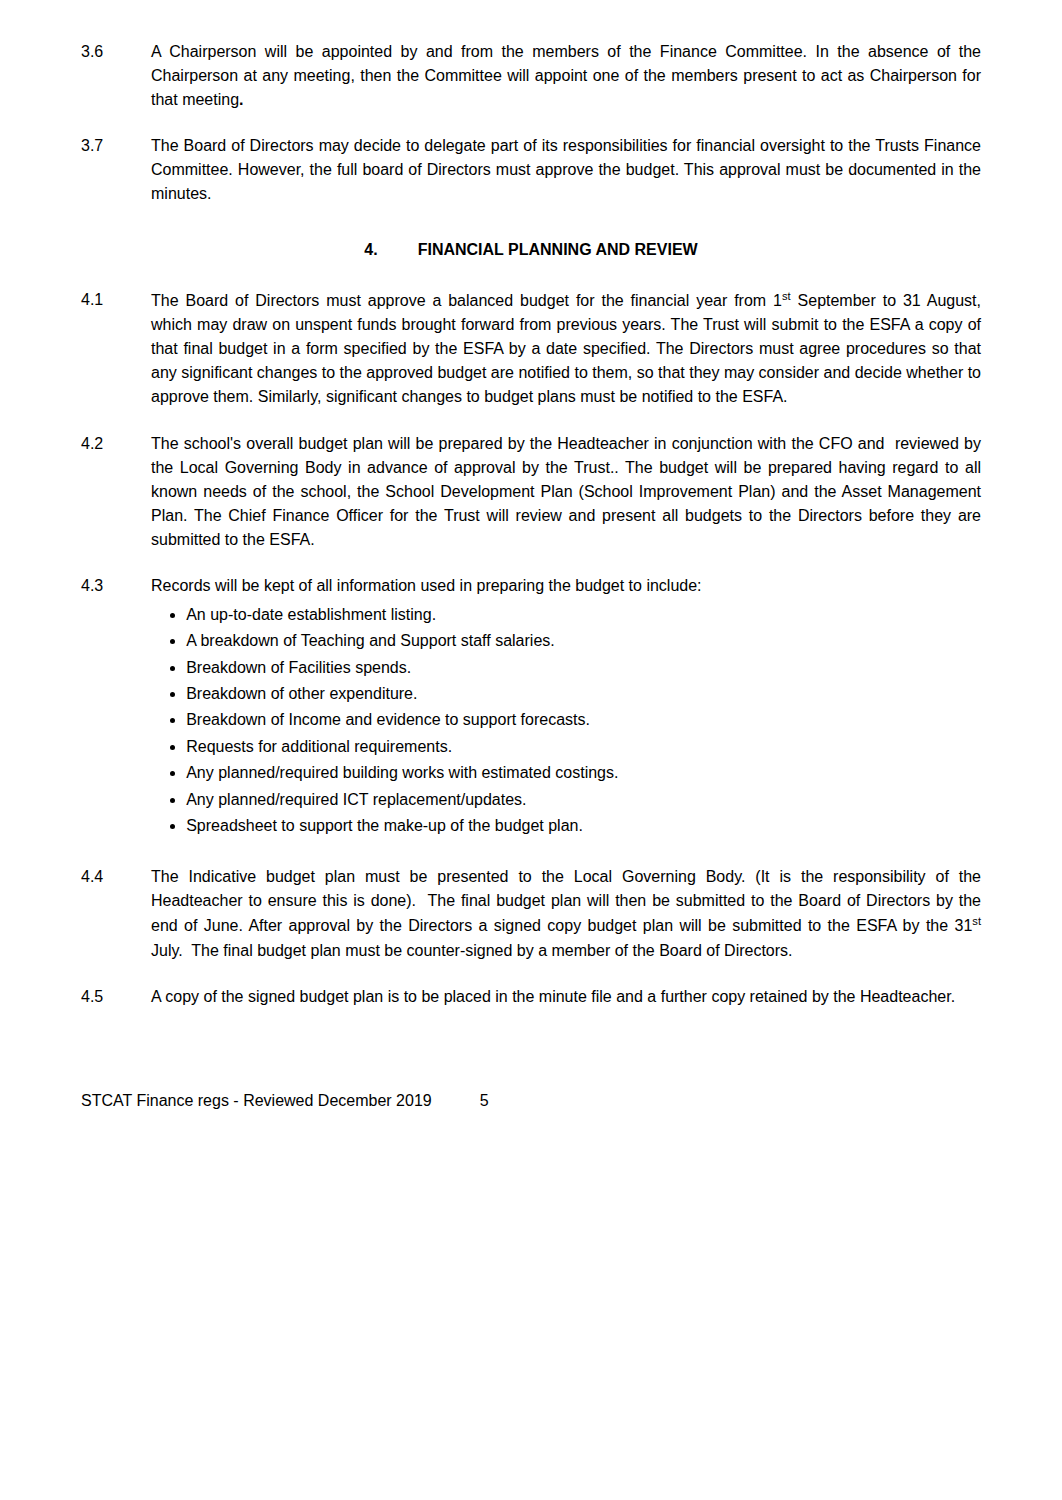3.6
A Chairperson will be appointed by and from the members of the Finance Committee. In the absence of the Chairperson at any meeting, then the Committee will appoint one of the members present to act as Chairperson for that meeting.
3.7
The Board of Directors may decide to delegate part of its responsibilities for financial oversight to the Trusts Finance Committee. However, the full board of Directors must approve the budget. This approval must be documented in the minutes.
4. FINANCIAL PLANNING AND REVIEW
4.1
The Board of Directors must approve a balanced budget for the financial year from 1st September to 31 August, which may draw on unspent funds brought forward from previous years. The Trust will submit to the ESFA a copy of that final budget in a form specified by the ESFA by a date specified. The Directors must agree procedures so that any significant changes to the approved budget are notified to them, so that they may consider and decide whether to approve them. Similarly, significant changes to budget plans must be notified to the ESFA.
4.2
The school's overall budget plan will be prepared by the Headteacher in conjunction with the CFO and reviewed by the Local Governing Body in advance of approval by the Trust.. The budget will be prepared having regard to all known needs of the school, the School Development Plan (School Improvement Plan) and the Asset Management Plan. The Chief Finance Officer for the Trust will review and present all budgets to the Directors before they are submitted to the ESFA.
4.3
Records will be kept of all information used in preparing the budget to include:
An up-to-date establishment listing.
A breakdown of Teaching and Support staff salaries.
Breakdown of Facilities spends.
Breakdown of other expenditure.
Breakdown of Income and evidence to support forecasts.
Requests for additional requirements.
Any planned/required building works with estimated costings.
Any planned/required ICT replacement/updates.
Spreadsheet to support the make-up of the budget plan.
4.4
The Indicative budget plan must be presented to the Local Governing Body. (It is the responsibility of the Headteacher to ensure this is done). The final budget plan will then be submitted to the Board of Directors by the end of June. After approval by the Directors a signed copy budget plan will be submitted to the ESFA by the 31st July. The final budget plan must be counter-signed by a member of the Board of Directors.
4.5
A copy of the signed budget plan is to be placed in the minute file and a further copy retained by the Headteacher.
STCAT Finance regs - Reviewed December 20195